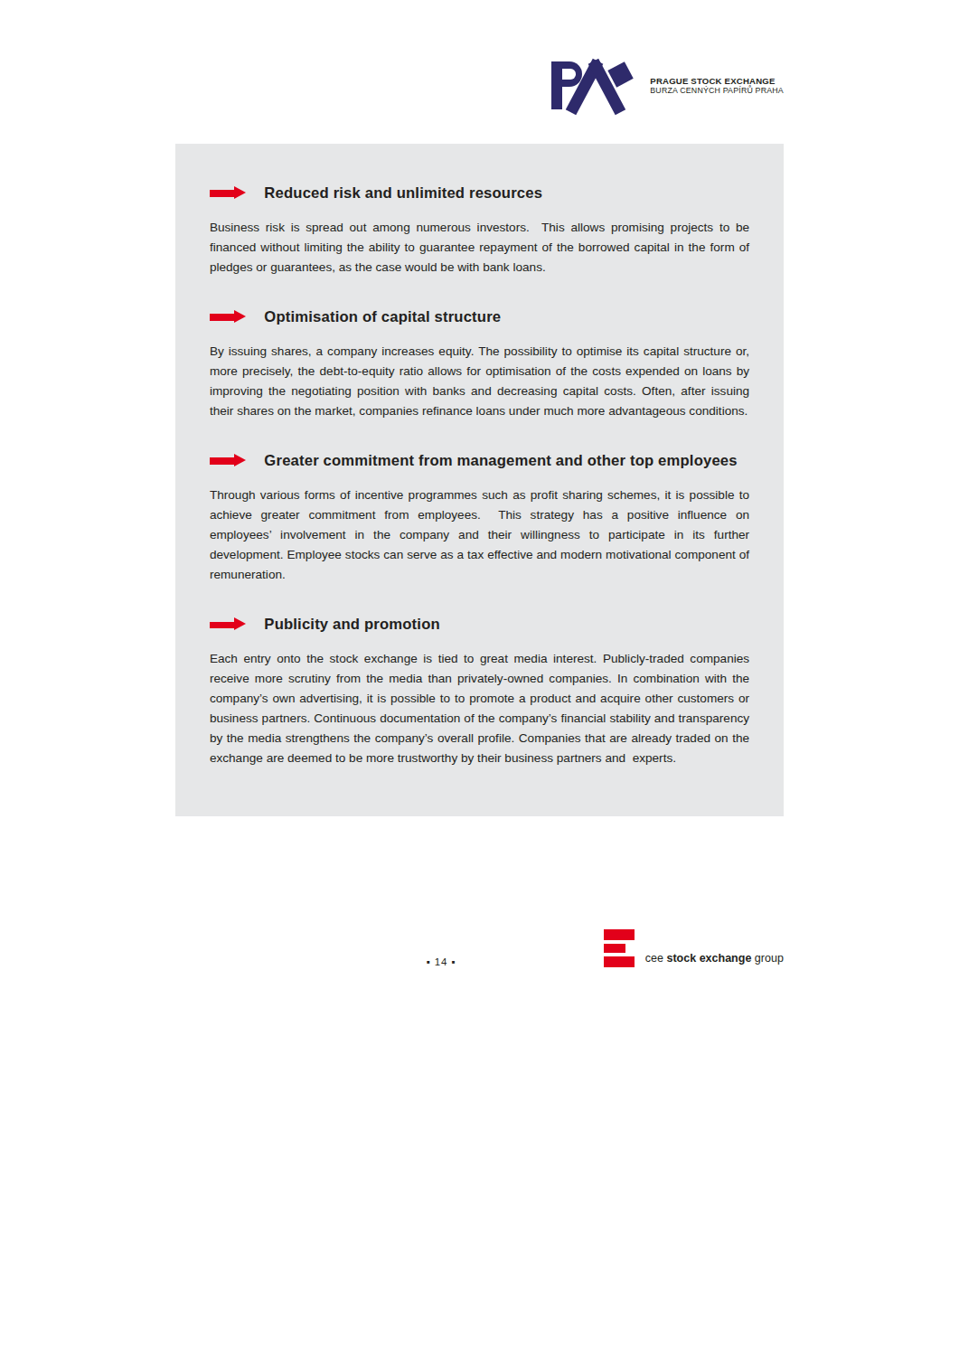Prague Stock Exchange
Burza cenných papírů Praha
Reduced risk and unlimited resources
Business risk is spread out among numerous investors. This allows promising projects to be financed without limiting the ability to guarantee repayment of the borrowed capital in the form of pledges or guarantees, as the case would be with bank loans.
Optimisation of capital structure
By issuing shares, a company increases equity. The possibility to optimise its capital structure or, more precisely, the debt-to-equity ratio allows for optimisation of the costs expended on loans by improving the negotiating position with banks and decreasing capital costs. Often, after issuing their shares on the market, companies refinance loans under much more advantageous conditions.
Greater commitment from management and other top employees
Through various forms of incentive programmes such as profit sharing schemes, it is possible to achieve greater commitment from employees. This strategy has a positive influence on employees’ involvement in the company and their willingness to participate in its further development. Employee stocks can serve as a tax effective and modern motivational component of remuneration.
Publicity and promotion
Each entry onto the stock exchange is tied to great media interest. Publicly-traded companies receive more scrutiny from the media than privately-owned companies. In combination with the company’s own advertising, it is possible to to promote a product and acquire other customers or business partners. Continuous documentation of the company’s financial stability and transparency by the media strengthens the company’s overall profile. Companies that are already traded on the exchange are deemed to be more trustworthy by their business partners and experts.
▪ 14 ▪
cee stock exchange group